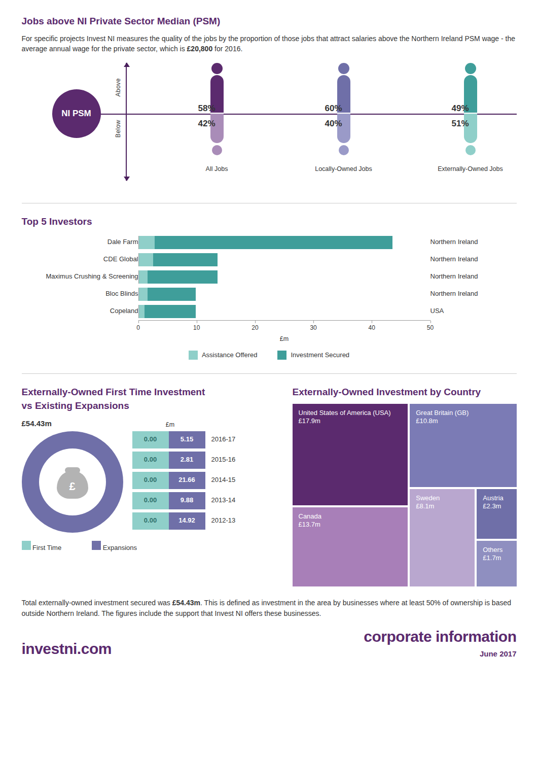Jobs above NI Private Sector Median (PSM)
For specific projects Invest NI measures the quality of the jobs by the proportion of those jobs that attract salaries above the Northern Ireland PSM wage - the average annual wage for the private sector, which is £20,800 for 2016.
NI PSM
Above
Below
58%
42%
All Jobs
60%
40%
Locally-Owned Jobs
49%
51%
Externally-Owned Jobs
Top 5 Investors
| Dale Farm | | Northern Ireland |
| CDE Global | | Northern Ireland |
| Maximus Crushing & Screening | | Northern Ireland |
| Bloc Blinds | | Northern Ireland |
| Copeland | | USA |
0
10
20
30
40
50
£m
Assistance Offered
Investment Secured
Externally-Owned First Time Investment
vs Existing Expansions
£54.43m
£
£m
0.00
5.15
2016-17
0.00
2.81
2015-16
0.00
21.66
2014-15
0.00
9.88
2013-14
0.00
14.92
2012-13
First Time
Expansions
Externally-Owned Investment by Country
United States of America (USA)£17.9m
Canada£13.7m
Great Britain (GB)£10.8m
Sweden£8.1m
Austria£2.3m
Others£1.7m
Total externally-owned investment secured was £54.43m. This is defined as investment in the area by businesses where at least 50% of ownership is based outside Northern Ireland. The figures include the support that Invest NI offers these businesses.
investni.com
corporate information June 2017